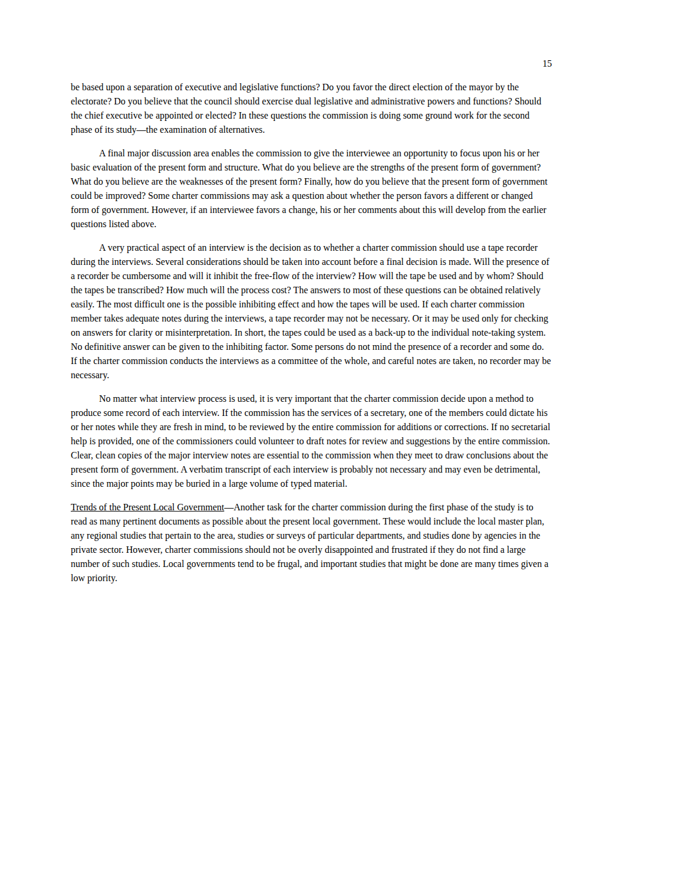15
be based upon a separation of executive and legislative functions? Do you favor the direct election of the mayor by the electorate? Do you believe that the council should exercise dual legislative and administrative powers and functions? Should the chief executive be appointed or elected? In these questions the commission is doing some ground work for the second phase of its study—the examination of alternatives.
A final major discussion area enables the commission to give the interviewee an opportunity to focus upon his or her basic evaluation of the present form and structure. What do you believe are the strengths of the present form of government? What do you believe are the weaknesses of the present form? Finally, how do you believe that the present form of government could be improved? Some charter commissions may ask a question about whether the person favors a different or changed form of government. However, if an interviewee favors a change, his or her comments about this will develop from the earlier questions listed above.
A very practical aspect of an interview is the decision as to whether a charter commission should use a tape recorder during the interviews. Several considerations should be taken into account before a final decision is made. Will the presence of a recorder be cumbersome and will it inhibit the free-flow of the interview? How will the tape be used and by whom? Should the tapes be transcribed? How much will the process cost? The answers to most of these questions can be obtained relatively easily. The most difficult one is the possible inhibiting effect and how the tapes will be used. If each charter commission member takes adequate notes during the interviews, a tape recorder may not be necessary. Or it may be used only for checking on answers for clarity or misinterpretation. In short, the tapes could be used as a back-up to the individual note-taking system. No definitive answer can be given to the inhibiting factor. Some persons do not mind the presence of a recorder and some do. If the charter commission conducts the interviews as a committee of the whole, and careful notes are taken, no recorder may be necessary.
No matter what interview process is used, it is very important that the charter commission decide upon a method to produce some record of each interview. If the commission has the services of a secretary, one of the members could dictate his or her notes while they are fresh in mind, to be reviewed by the entire commission for additions or corrections. If no secretarial help is provided, one of the commissioners could volunteer to draft notes for review and suggestions by the entire commission. Clear, clean copies of the major interview notes are essential to the commission when they meet to draw conclusions about the present form of government. A verbatim transcript of each interview is probably not necessary and may even be detrimental, since the major points may be buried in a large volume of typed material.
Trends of the Present Local Government—Another task for the charter commission during the first phase of the study is to read as many pertinent documents as possible about the present local government. These would include the local master plan, any regional studies that pertain to the area, studies or surveys of particular departments, and studies done by agencies in the private sector. However, charter commissions should not be overly disappointed and frustrated if they do not find a large number of such studies. Local governments tend to be frugal, and important studies that might be done are many times given a low priority.